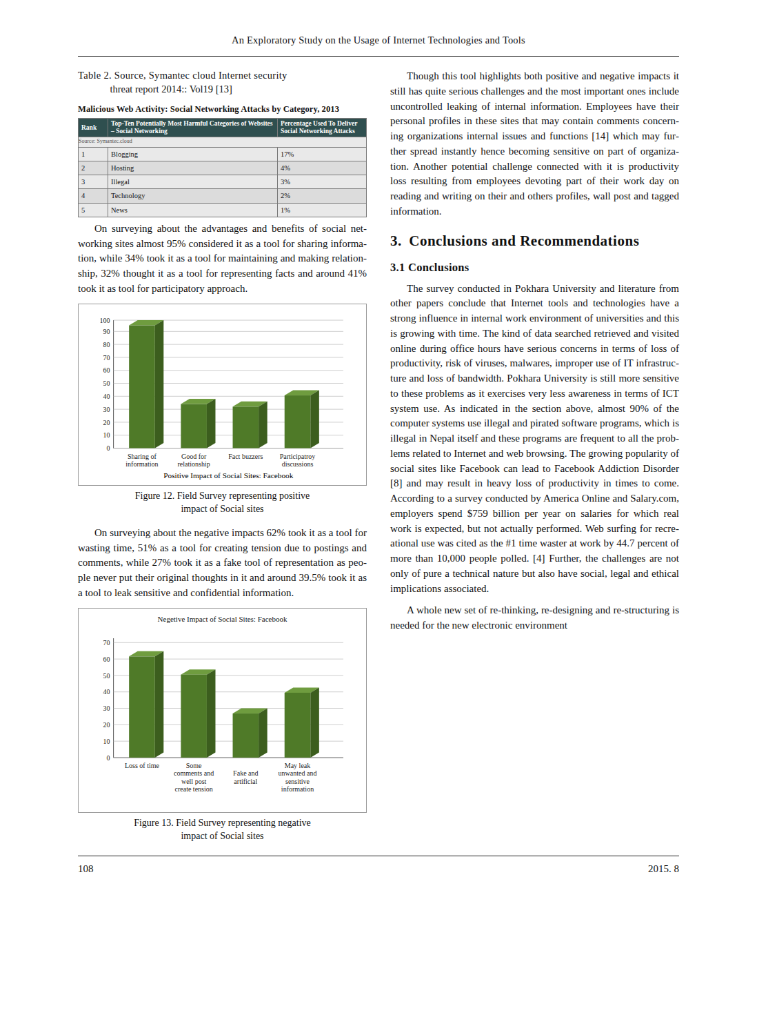An Exploratory Study on the Usage of Internet Technologies and Tools
Table 2. Source, Symantec cloud Internet security threat report 2014:: Vol19 [13]
Malicious Web Activity: Social Networking Attacks by Category, 2013
| Source: Symantec.cloud |
| Rank | Top-Ten Potentially Most Harmful Categories of Websites – Social Networking | Percentage Used To Deliver Social Networking Attacks |
| 1 | Blogging | 17% |
| 2 | Hosting | 4% |
| 3 | Illegal | 3% |
| 4 | Technology | 2% |
| 5 | News | 1% |
On surveying about the advantages and benefits of social networking sites almost 95% considered it as a tool for sharing information, while 34% took it as a tool for maintaining and making relationship, 32% thought it as a tool for representing facts and around 41% took it as tool for participatory approach.
0 10 20 30 40 50 60 70 80 90 100 Sharing of information Good for relationship Fact buzzers Participatroy discussions Positive Impact of Social Sites: Facebook
Figure 12. Field Survey representing positive
impact of Social sites
On surveying about the negative impacts 62% took it as a tool for wasting time, 51% as a tool for creating tension due to postings and comments, while 27% took it as a fake tool of representation as people never put their original thoughts in it and around 39.5% took it as a tool to leak sensitive and confidential information.
Negetive Impact of Social Sites: Facebook
0 10 20 30 40 50 60 70 Loss of time Some comments and well post create tension Fake and artificial May leak unwanted and sensitive information
Figure 13. Field Survey representing negative
impact of Social sites
Though this tool highlights both positive and negative impacts it still has quite serious challenges and the most important ones include uncontrolled leaking of internal information. Employees have their personal profiles in these sites that may contain comments concerning organizations internal issues and functions [14] which may further spread instantly hence becoming sensitive on part of organization. Another potential challenge connected with it is productivity loss resulting from employees devoting part of their work day on reading and writing on their and others profiles, wall post and tagged information.
3. Conclusions and Recommendations
3.1 Conclusions
The survey conducted in Pokhara University and literature from other papers conclude that Internet tools and technologies have a strong influence in internal work environment of universities and this is growing with time. The kind of data searched retrieved and visited online during office hours have serious concerns in terms of loss of productivity, risk of viruses, malwares, improper use of IT infrastructure and loss of bandwidth. Pokhara University is still more sensitive to these problems as it exercises very less awareness in terms of ICT system use. As indicated in the section above, almost 90% of the computer systems use illegal and pirated software programs, which is illegal in Nepal itself and these programs are frequent to all the problems related to Internet and web browsing. The growing popularity of social sites like Facebook can lead to Facebook Addiction Disorder [8] and may result in heavy loss of productivity in times to come. According to a survey conducted by America Online and Salary.com, employers spend $759 billion per year on salaries for which real work is expected, but not actually performed. Web surfing for recreational use was cited as the #1 time waster at work by 44.7 percent of more than 10,000 people polled. [4] Further, the challenges are not only of pure a technical nature but also have social, legal and ethical implications associated.
A whole new set of re-thinking, re-designing and re-structuring is needed for the new electronic environment
108
2015. 8